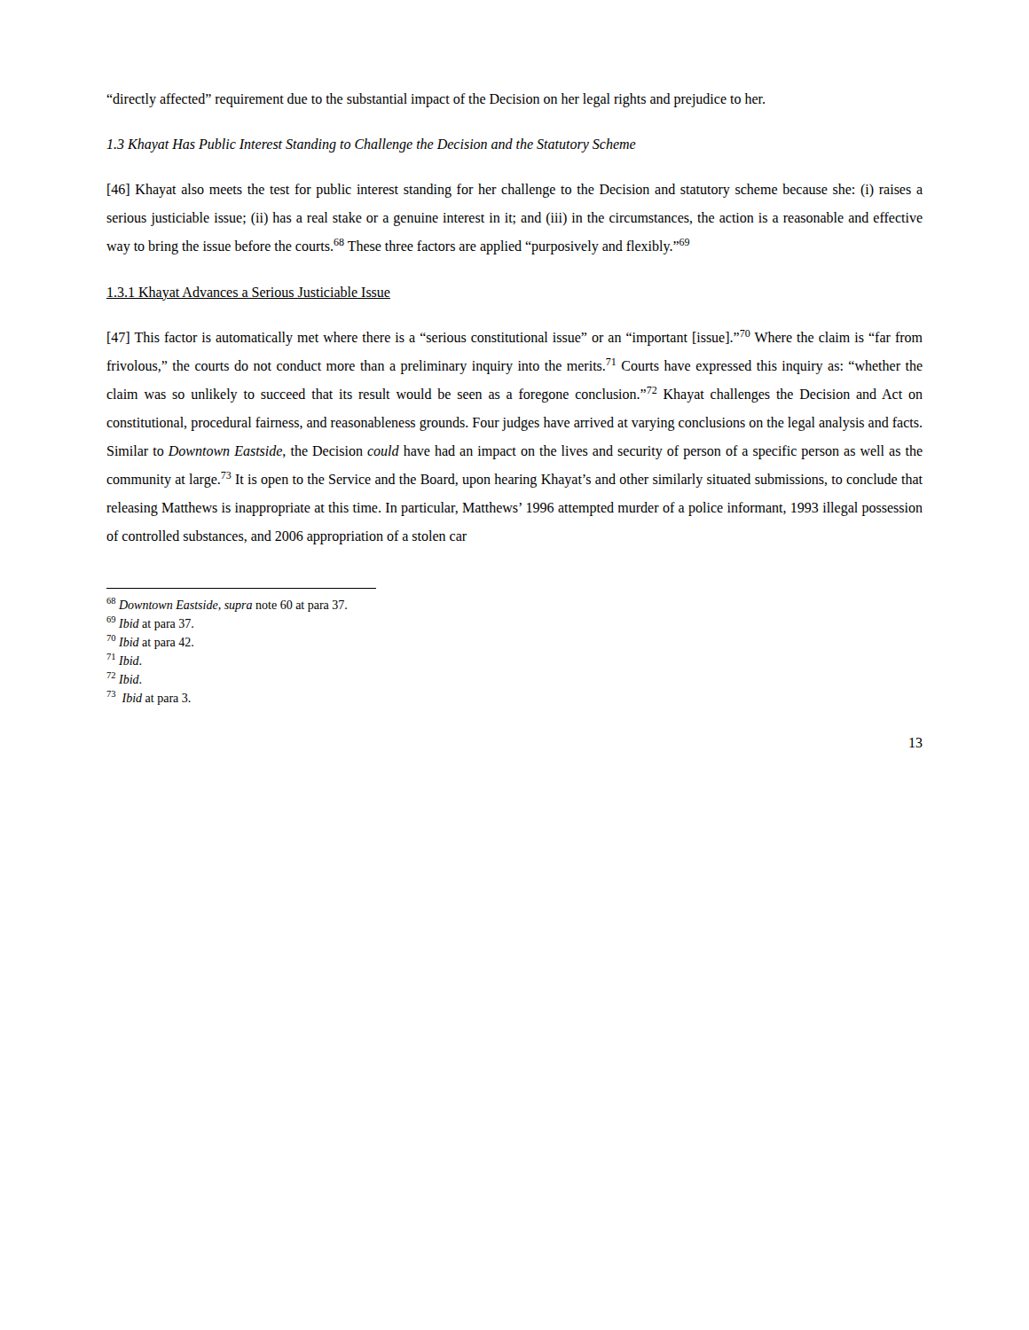“directly affected” requirement due to the substantial impact of the Decision on her legal rights and prejudice to her.
1.3 Khayat Has Public Interest Standing to Challenge the Decision and the Statutory Scheme
[46] Khayat also meets the test for public interest standing for her challenge to the Decision and statutory scheme because she: (i) raises a serious justiciable issue; (ii) has a real stake or a genuine interest in it; and (iii) in the circumstances, the action is a reasonable and effective way to bring the issue before the courts.68 These three factors are applied “purposively and flexibly.”69
1.3.1 Khayat Advances a Serious Justiciable Issue
[47] This factor is automatically met where there is a “serious constitutional issue” or an “important [issue].”70 Where the claim is “far from frivolous,” the courts do not conduct more than a preliminary inquiry into the merits.71 Courts have expressed this inquiry as: “whether the claim was so unlikely to succeed that its result would be seen as a foregone conclusion.”72 Khayat challenges the Decision and Act on constitutional, procedural fairness, and reasonableness grounds. Four judges have arrived at varying conclusions on the legal analysis and facts. Similar to Downtown Eastside, the Decision could have had an impact on the lives and security of person of a specific person as well as the community at large.73 It is open to the Service and the Board, upon hearing Khayat’s and other similarly situated submissions, to conclude that releasing Matthews is inappropriate at this time. In particular, Matthews’ 1996 attempted murder of a police informant, 1993 illegal possession of controlled substances, and 2006 appropriation of a stolen car
68 Downtown Eastside, supra note 60 at para 37.
69 Ibid at para 37.
70 Ibid at para 42.
71 Ibid.
72 Ibid.
73 Ibid at para 3.
13